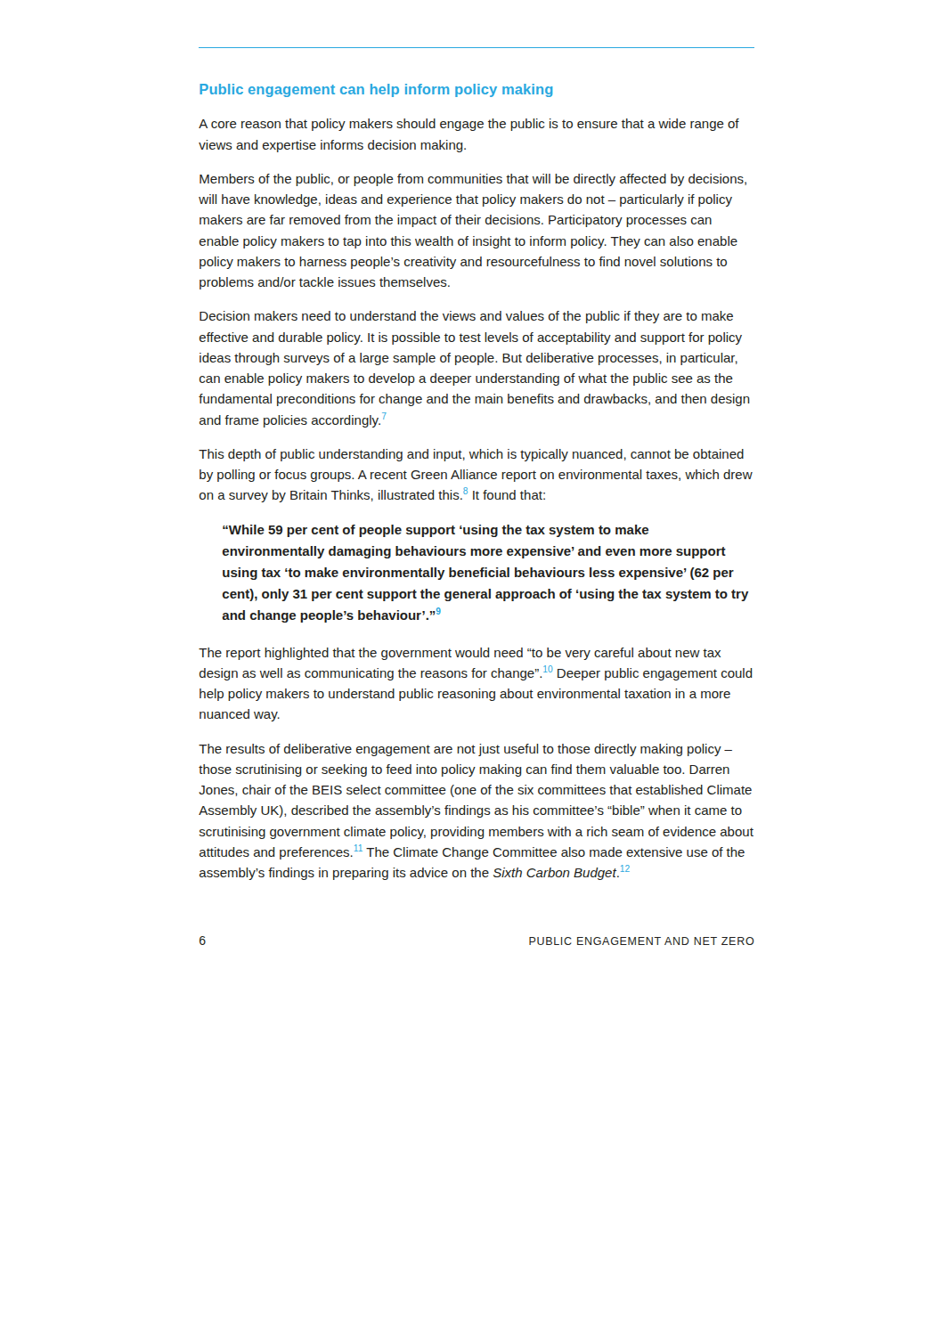Public engagement can help inform policy making
A core reason that policy makers should engage the public is to ensure that a wide range of views and expertise informs decision making.
Members of the public, or people from communities that will be directly affected by decisions, will have knowledge, ideas and experience that policy makers do not – particularly if policy makers are far removed from the impact of their decisions. Participatory processes can enable policy makers to tap into this wealth of insight to inform policy. They can also enable policy makers to harness people’s creativity and resourcefulness to find novel solutions to problems and/or tackle issues themselves.
Decision makers need to understand the views and values of the public if they are to make effective and durable policy. It is possible to test levels of acceptability and support for policy ideas through surveys of a large sample of people. But deliberative processes, in particular, can enable policy makers to develop a deeper understanding of what the public see as the fundamental preconditions for change and the main benefits and drawbacks, and then design and frame policies accordingly.7
This depth of public understanding and input, which is typically nuanced, cannot be obtained by polling or focus groups. A recent Green Alliance report on environmental taxes, which drew on a survey by Britain Thinks, illustrated this.8 It found that:
“While 59 per cent of people support ‘using the tax system to make environmentally damaging behaviours more expensive’ and even more support using tax ‘to make environmentally beneficial behaviours less expensive’ (62 per cent), only 31 per cent support the general approach of ‘using the tax system to try and change people’s behaviour’.”9
The report highlighted that the government would need “to be very careful about new tax design as well as communicating the reasons for change”.10 Deeper public engagement could help policy makers to understand public reasoning about environmental taxation in a more nuanced way.
The results of deliberative engagement are not just useful to those directly making policy – those scrutinising or seeking to feed into policy making can find them valuable too. Darren Jones, chair of the BEIS select committee (one of the six committees that established Climate Assembly UK), described the assembly’s findings as his committee’s “bible” when it came to scrutinising government climate policy, providing members with a rich seam of evidence about attitudes and preferences.11 The Climate Change Committee also made extensive use of the assembly’s findings in preparing its advice on the Sixth Carbon Budget.12
6 Public engagement and net zero